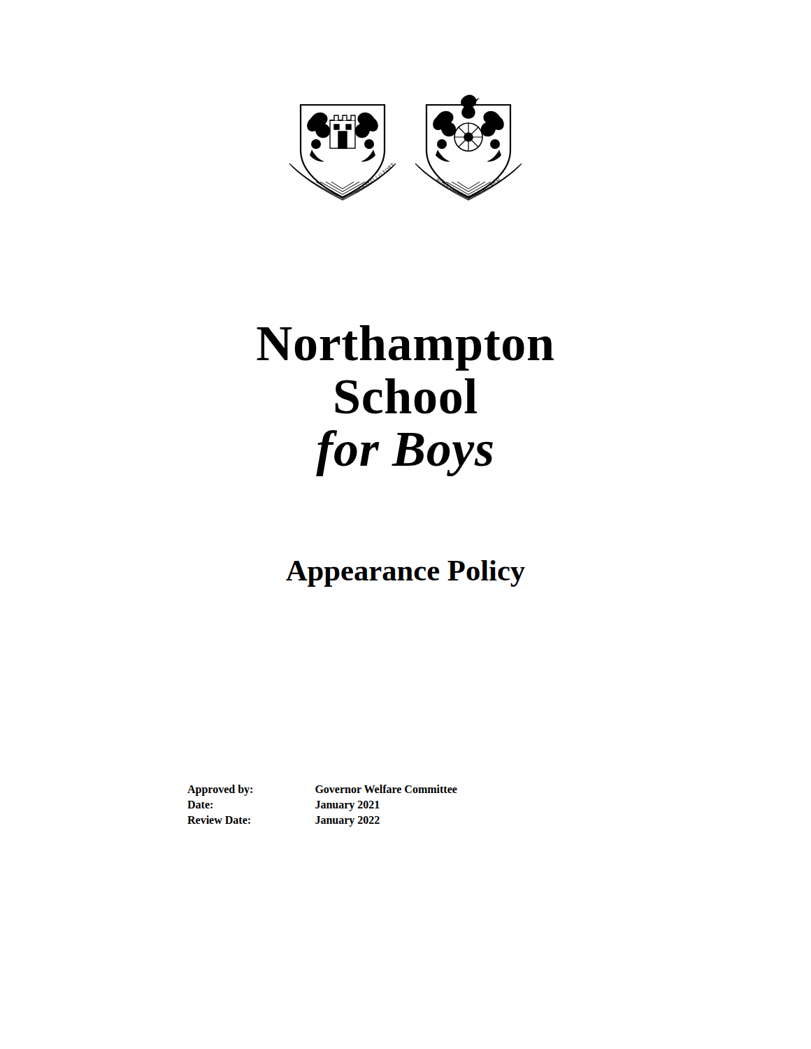CASTELLO FORTIOR CONCORDIA ROSA CONCORDIAE SIGNUM
Northampton School for Boys
Appearance Policy
| Approved by: | Governor Welfare Committee |
| Date: | January 2021 |
| Review Date: | January 2022 |